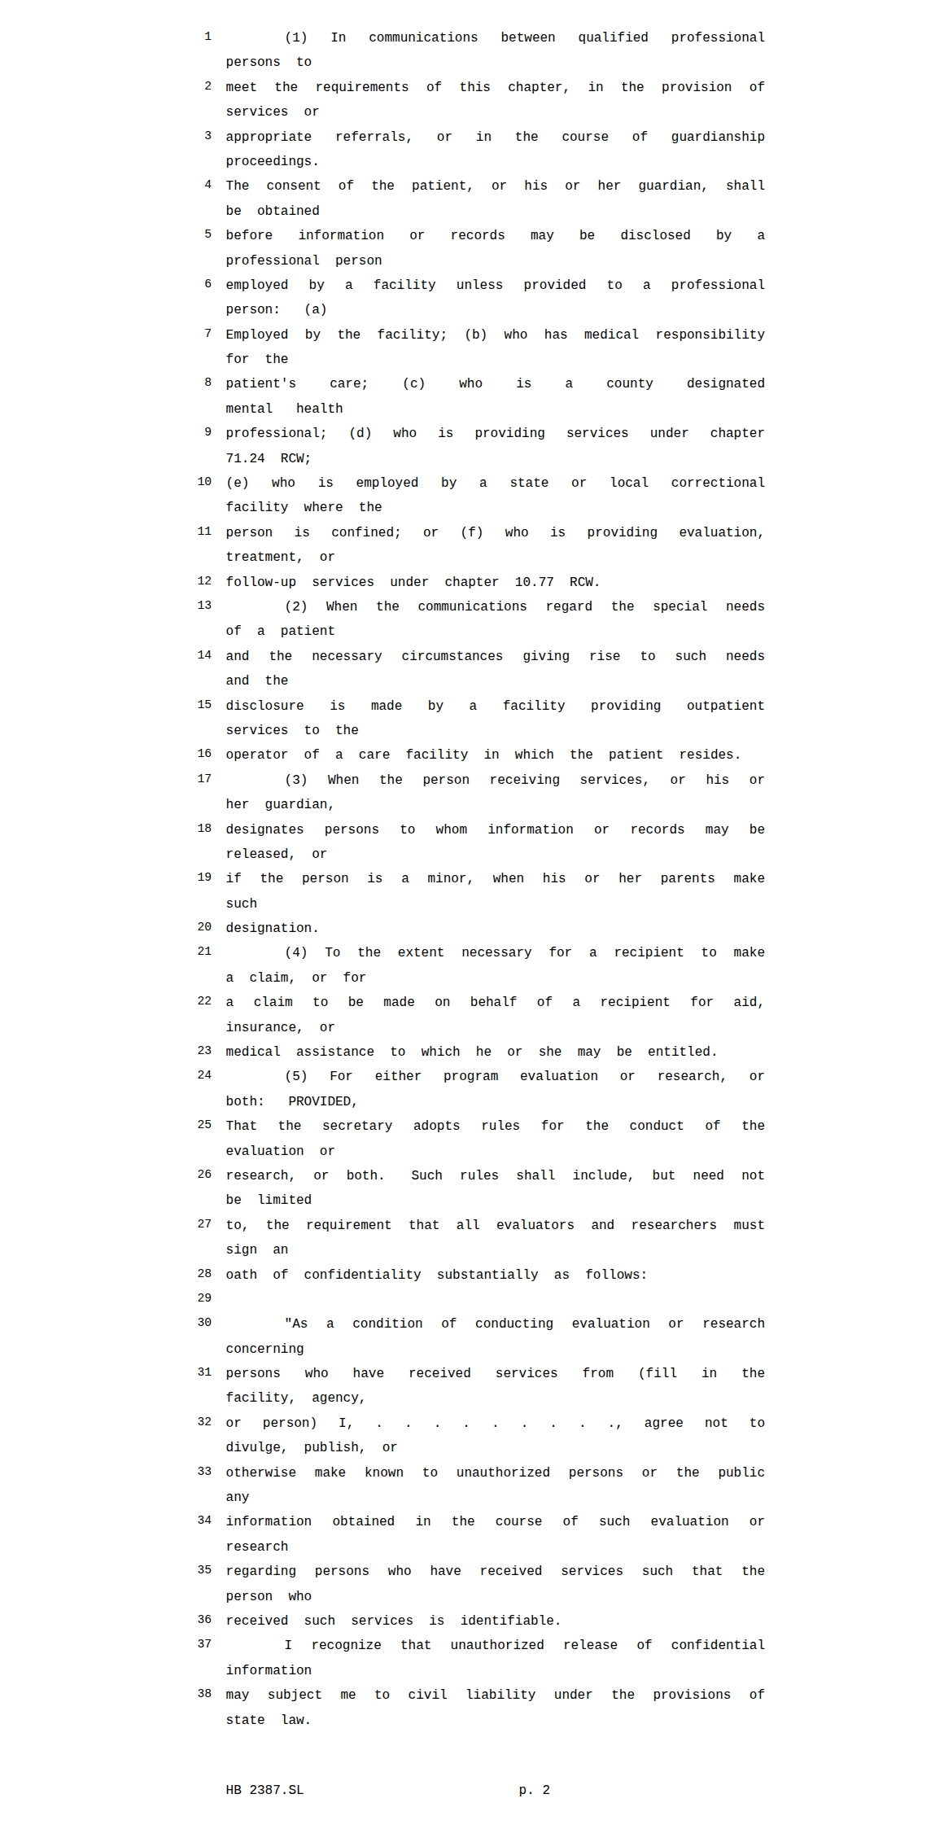(1) In communications between qualified professional persons to
meet the requirements of this chapter, in the provision of services or
appropriate referrals, or in the course of guardianship proceedings.
The consent of the patient, or his or her guardian, shall be obtained
before information or records may be disclosed by a professional person
employed by a facility unless provided to a professional person: (a)
Employed by the facility; (b) who has medical responsibility for the
patient's care; (c) who is a county designated mental health
professional; (d) who is providing services under chapter 71.24 RCW;
(e) who is employed by a state or local correctional facility where the
person is confined; or (f) who is providing evaluation, treatment, or
follow-up services under chapter 10.77 RCW.
(2) When the communications regard the special needs of a patient
and the necessary circumstances giving rise to such needs and the
disclosure is made by a facility providing outpatient services to the
operator of a care facility in which the patient resides.
(3) When the person receiving services, or his or her guardian,
designates persons to whom information or records may be released, or
if the person is a minor, when his or her parents make such
designation.
(4) To the extent necessary for a recipient to make a claim, or for
a claim to be made on behalf of a recipient for aid, insurance, or
medical assistance to which he or she may be entitled.
(5) For either program evaluation or research, or both: PROVIDED,
That the secretary adopts rules for the conduct of the evaluation or
research, or both. Such rules shall include, but need not be limited
to, the requirement that all evaluators and researchers must sign an
oath of confidentiality substantially as follows:
"As a condition of conducting evaluation or research concerning
persons who have received services from (fill in the facility, agency,
or person) I, . . . . . . . . ., agree not to divulge, publish, or
otherwise make known to unauthorized persons or the public any
information obtained in the course of such evaluation or research
regarding persons who have received services such that the person who
received such services is identifiable.
I recognize that unauthorized release of confidential information
may subject me to civil liability under the provisions of state law.
HB 2387.SL p. 2